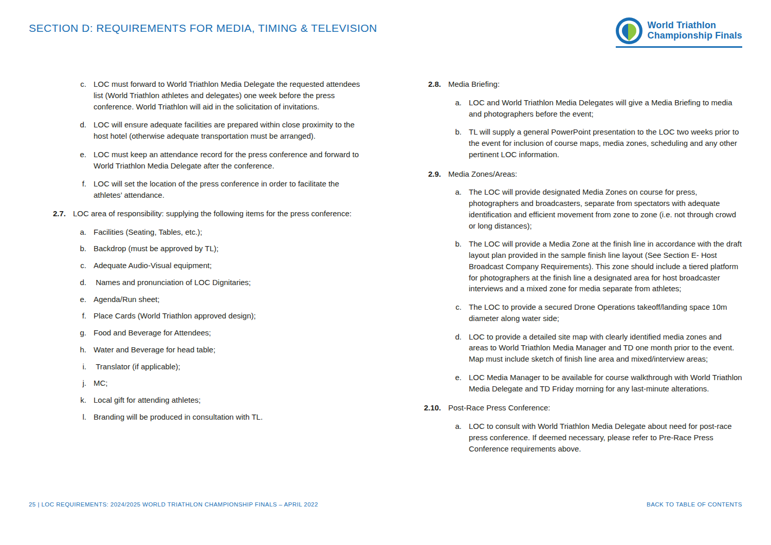Section D: Requirements for Media, Timing & Television
World Triathlon Championship Finals
c. LOC must forward to World Triathlon Media Delegate the requested attendees list (World Triathlon athletes and delegates) one week before the press conference. World Triathlon will aid in the solicitation of invitations.
d. LOC will ensure adequate facilities are prepared within close proximity to the host hotel (otherwise adequate transportation must be arranged).
e. LOC must keep an attendance record for the press conference and forward to World Triathlon Media Delegate after the conference.
f. LOC will set the location of the press conference in order to facilitate the athletes’ attendance.
2.7. LOC area of responsibility: supplying the following items for the press conference:
a. Facilities (Seating, Tables, etc.);
b. Backdrop (must be approved by TL);
c. Adequate Audio-Visual equipment;
d. Names and pronunciation of LOC Dignitaries;
e. Agenda/Run sheet;
f. Place Cards (World Triathlon approved design);
g. Food and Beverage for Attendees;
h. Water and Beverage for head table;
i. Translator (if applicable);
j. MC;
k. Local gift for attending athletes;
l. Branding will be produced in consultation with TL.
2.8. Media Briefing:
a. LOC and World Triathlon Media Delegates will give a Media Briefing to media and photographers before the event;
b. TL will supply a general PowerPoint presentation to the LOC two weeks prior to the event for inclusion of course maps, media zones, scheduling and any other pertinent LOC information.
2.9. Media Zones/Areas:
a. The LOC will provide designated Media Zones on course for press, photographers and broadcasters, separate from spectators with adequate identification and efficient movement from zone to zone (i.e. not through crowd or long distances);
b. The LOC will provide a Media Zone at the finish line in accordance with the draft layout plan provided in the sample finish line layout (See Section E- Host Broadcast Company Requirements). This zone should include a tiered platform for photographers at the finish line a designated area for host broadcaster interviews and a mixed zone for media separate from athletes;
c. The LOC to provide a secured Drone Operations takeoff/landing space 10m diameter along water side;
d. LOC to provide a detailed site map with clearly identified media zones and areas to World Triathlon Media Manager and TD one month prior to the event. Map must include sketch of finish line area and mixed/interview areas;
e. LOC Media Manager to be available for course walkthrough with World Triathlon Media Delegate and TD Friday morning for any last-minute alterations.
2.10. Post-Race Press Conference:
a. LOC to consult with World Triathlon Media Delegate about need for post-race press conference. If deemed necessary, please refer to Pre-Race Press Conference requirements above.
25 | LOC Requirements: 2024/2025 World Triathlon Championship Finals – April 2022
Back to table of contents